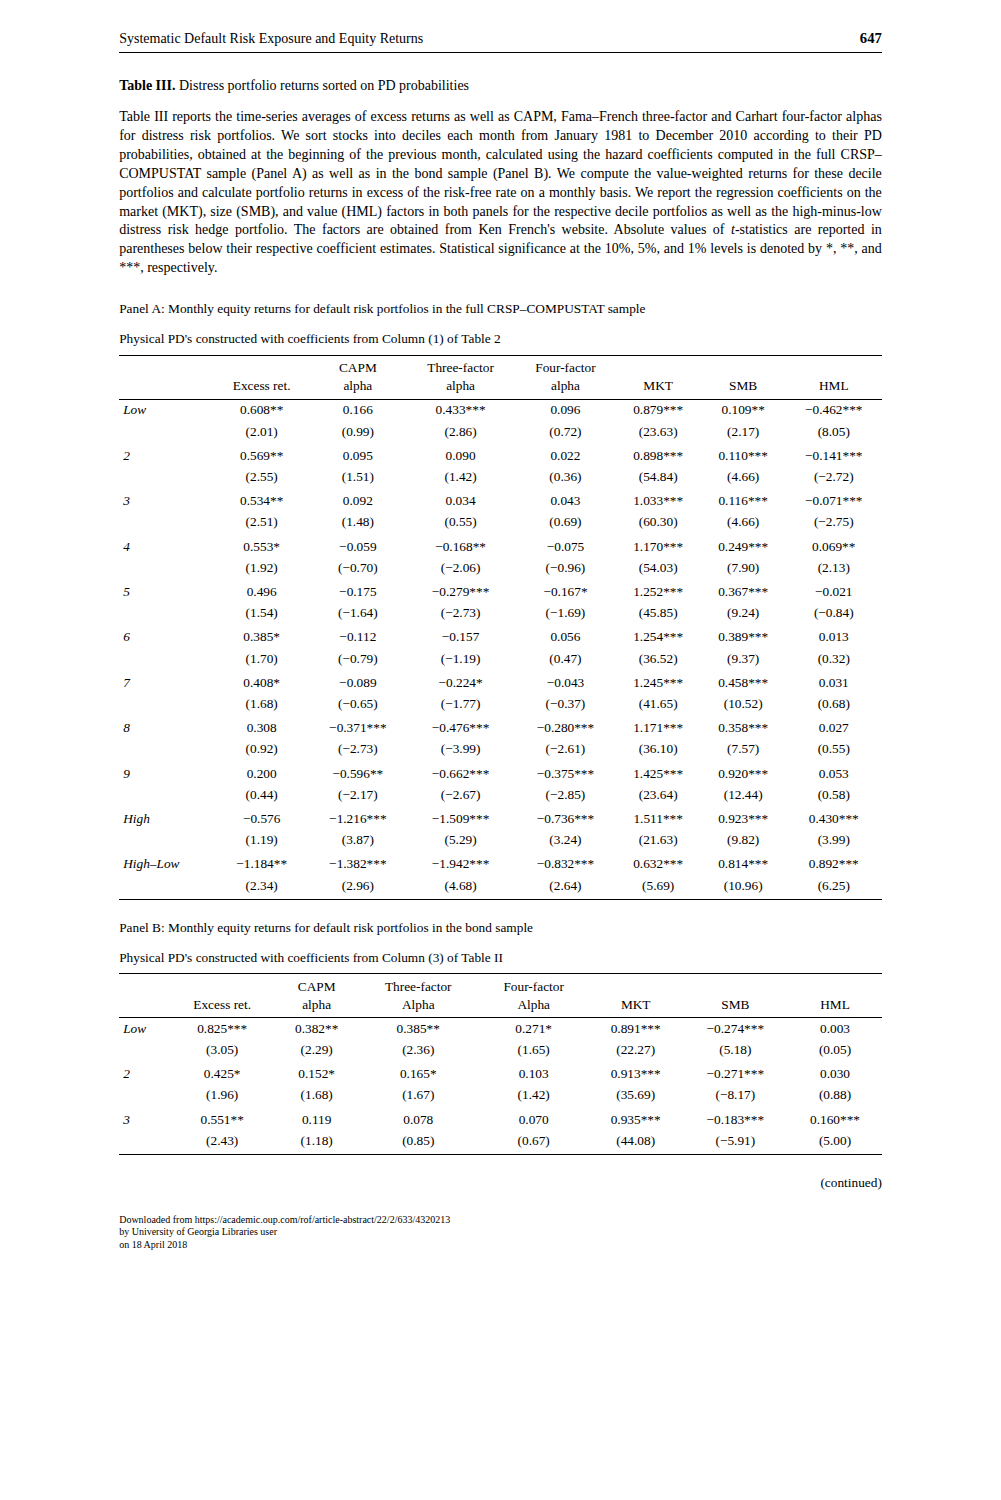Systematic Default Risk Exposure and Equity Returns
647
Table III. Distress portfolio returns sorted on PD probabilities
Table III reports the time-series averages of excess returns as well as CAPM, Fama–French three-factor and Carhart four-factor alphas for distress risk portfolios. We sort stocks into deciles each month from January 1981 to December 2010 according to their PD probabilities, obtained at the beginning of the previous month, calculated using the hazard coefficients computed in the full CRSP–COMPUSTAT sample (Panel A) as well as in the bond sample (Panel B). We compute the value-weighted returns for these decile portfolios and calculate portfolio returns in excess of the risk-free rate on a monthly basis. We report the regression coefficients on the market (MKT), size (SMB), and value (HML) factors in both panels for the respective decile portfolios as well as the high-minus-low distress risk hedge portfolio. The factors are obtained from Ken French's website. Absolute values of t-statistics are reported in parentheses below their respective coefficient estimates. Statistical significance at the 10%, 5%, and 1% levels is denoted by *, **, and ***, respectively.
Panel A: Monthly equity returns for default risk portfolios in the full CRSP–COMPUSTAT sample
Physical PD's constructed with coefficients from Column (1) of Table 2
| | Excess ret. | CAPM alpha | Three-factor alpha | Four-factor alpha | MKT | SMB | HML |
| --- | --- | --- | --- | --- | --- | --- | --- |
| Low | 0.608** | 0.166 | 0.433*** | 0.096 | 0.879*** | 0.109** | −0.462*** |
| | (2.01) | (0.99) | (2.86) | (0.72) | (23.63) | (2.17) | (8.05) |
| 2 | 0.569** | 0.095 | 0.090 | 0.022 | 0.898*** | 0.110*** | −0.141*** |
| | (2.55) | (1.51) | (1.42) | (0.36) | (54.84) | (4.66) | (−2.72) |
| 3 | 0.534** | 0.092 | 0.034 | 0.043 | 1.033*** | 0.116*** | −0.071*** |
| | (2.51) | (1.48) | (0.55) | (0.69) | (60.30) | (4.66) | (−2.75) |
| 4 | 0.553* | −0.059 | −0.168** | −0.075 | 1.170*** | 0.249*** | 0.069** |
| | (1.92) | (−0.70) | (−2.06) | (−0.96) | (54.03) | (7.90) | (2.13) |
| 5 | 0.496 | −0.175 | −0.279*** | −0.167* | 1.252*** | 0.367*** | −0.021 |
| | (1.54) | (−1.64) | (−2.73) | (−1.69) | (45.85) | (9.24) | (−0.84) |
| 6 | 0.385* | −0.112 | −0.157 | 0.056 | 1.254*** | 0.389*** | 0.013 |
| | (1.70) | (−0.79) | (−1.19) | (0.47) | (36.52) | (9.37) | (0.32) |
| 7 | 0.408* | −0.089 | −0.224* | −0.043 | 1.245*** | 0.458*** | 0.031 |
| | (1.68) | (−0.65) | (−1.77) | (−0.37) | (41.65) | (10.52) | (0.68) |
| 8 | 0.308 | −0.371*** | −0.476*** | −0.280*** | 1.171*** | 0.358*** | 0.027 |
| | (0.92) | (−2.73) | (−3.99) | (−2.61) | (36.10) | (7.57) | (0.55) |
| 9 | 0.200 | −0.596** | −0.662*** | −0.375*** | 1.425*** | 0.920*** | 0.053 |
| | (0.44) | (−2.17) | (−2.67) | (−2.85) | (23.64) | (12.44) | (0.58) |
| High | −0.576 | −1.216*** | −1.509*** | −0.736*** | 1.511*** | 0.923*** | 0.430*** |
| | (1.19) | (3.87) | (5.29) | (3.24) | (21.63) | (9.82) | (3.99) |
| High–Low | −1.184** | −1.382*** | −1.942*** | −0.832*** | 0.632*** | 0.814*** | 0.892*** |
| | (2.34) | (2.96) | (4.68) | (2.64) | (5.69) | (10.96) | (6.25) |
Panel B: Monthly equity returns for default risk portfolios in the bond sample
Physical PD's constructed with coefficients from Column (3) of Table II
| | Excess ret. | CAPM alpha | Three-factor Alpha | Four-factor Alpha | MKT | SMB | HML |
| --- | --- | --- | --- | --- | --- | --- | --- |
| Low | 0.825*** | 0.382** | 0.385** | 0.271* | 0.891*** | −0.274*** | 0.003 |
| | (3.05) | (2.29) | (2.36) | (1.65) | (22.27) | (5.18) | (0.05) |
| 2 | 0.425* | 0.152* | 0.165* | 0.103 | 0.913*** | −0.271*** | 0.030 |
| | (1.96) | (1.68) | (1.67) | (1.42) | (35.69) | (−8.17) | (0.88) |
| 3 | 0.551** | 0.119 | 0.078 | 0.070 | 0.935*** | −0.183*** | 0.160*** |
| | (2.43) | (1.18) | (0.85) | (0.67) | (44.08) | (−5.91) | (5.00) |
(continued)
Downloaded from https://academic.oup.com/rof/article-abstract/22/2/633/4320213
by University of Georgia Libraries user
on 18 April 2018